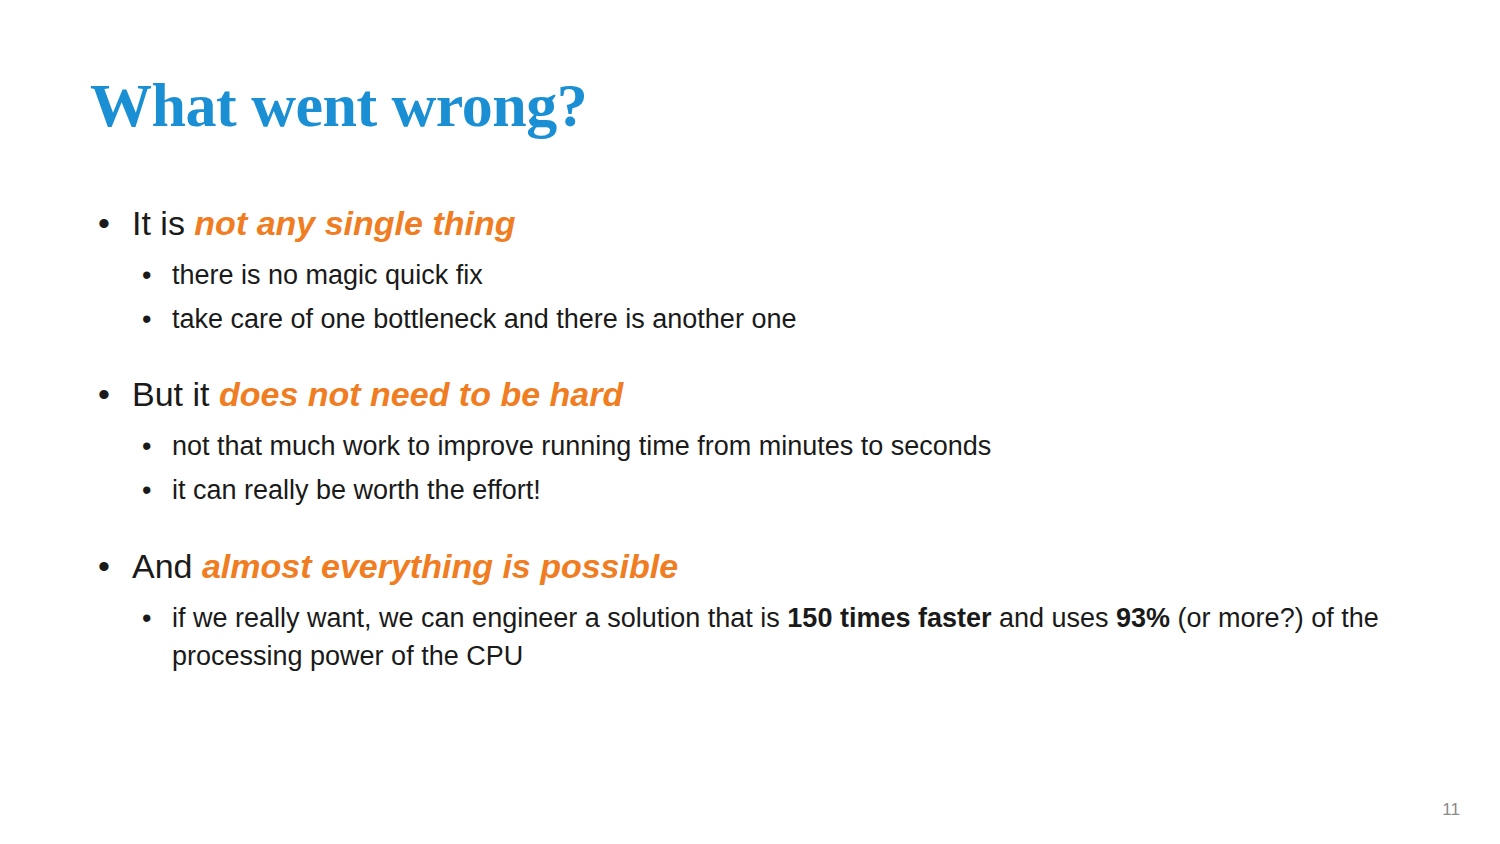What went wrong?
It is not any single thing
there is no magic quick fix
take care of one bottleneck and there is another one
But it does not need to be hard
not that much work to improve running time from minutes to seconds
it can really be worth the effort!
And almost everything is possible
if we really want, we can engineer a solution that is 150 times faster and uses 93% (or more?) of the processing power of the CPU
11